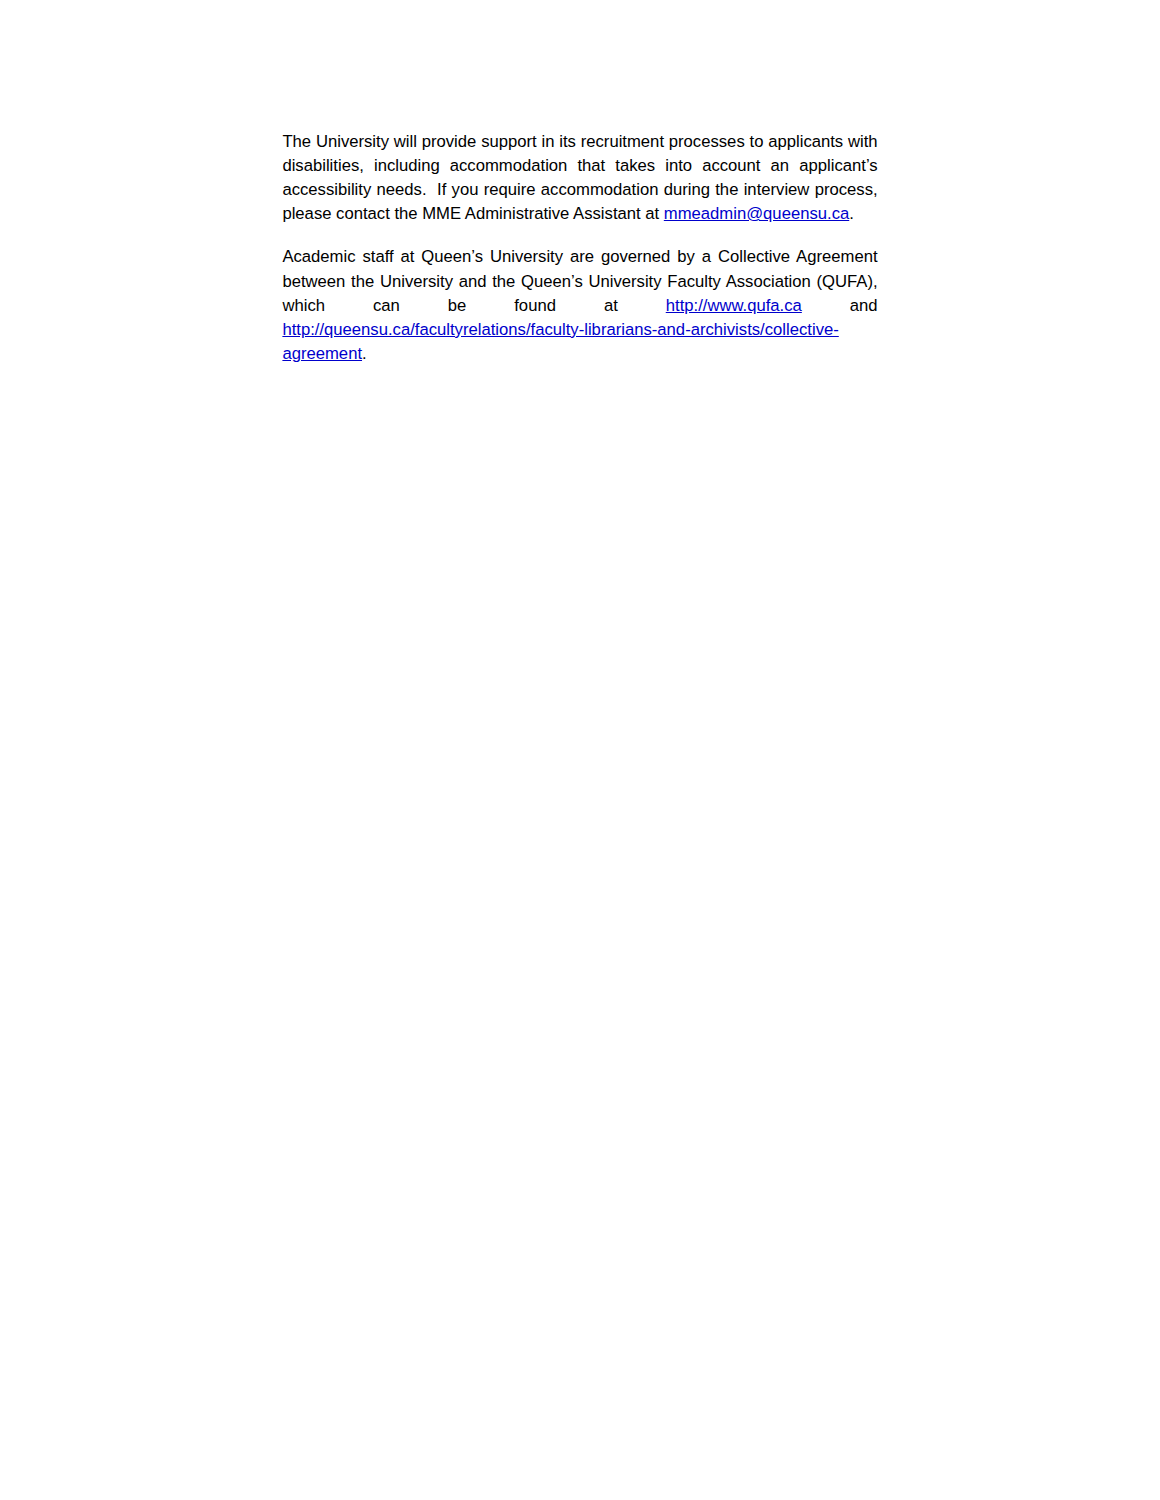The University will provide support in its recruitment processes to applicants with disabilities, including accommodation that takes into account an applicant’s accessibility needs. If you require accommodation during the interview process, please contact the MME Administrative Assistant at mmeadmin@queensu.ca.
Academic staff at Queen’s University are governed by a Collective Agreement between the University and the Queen’s University Faculty Association (QUFA), which can be found at http://www.qufa.ca and http://queensu.ca/facultyrelations/faculty-librarians-and-archivists/collective-agreement.